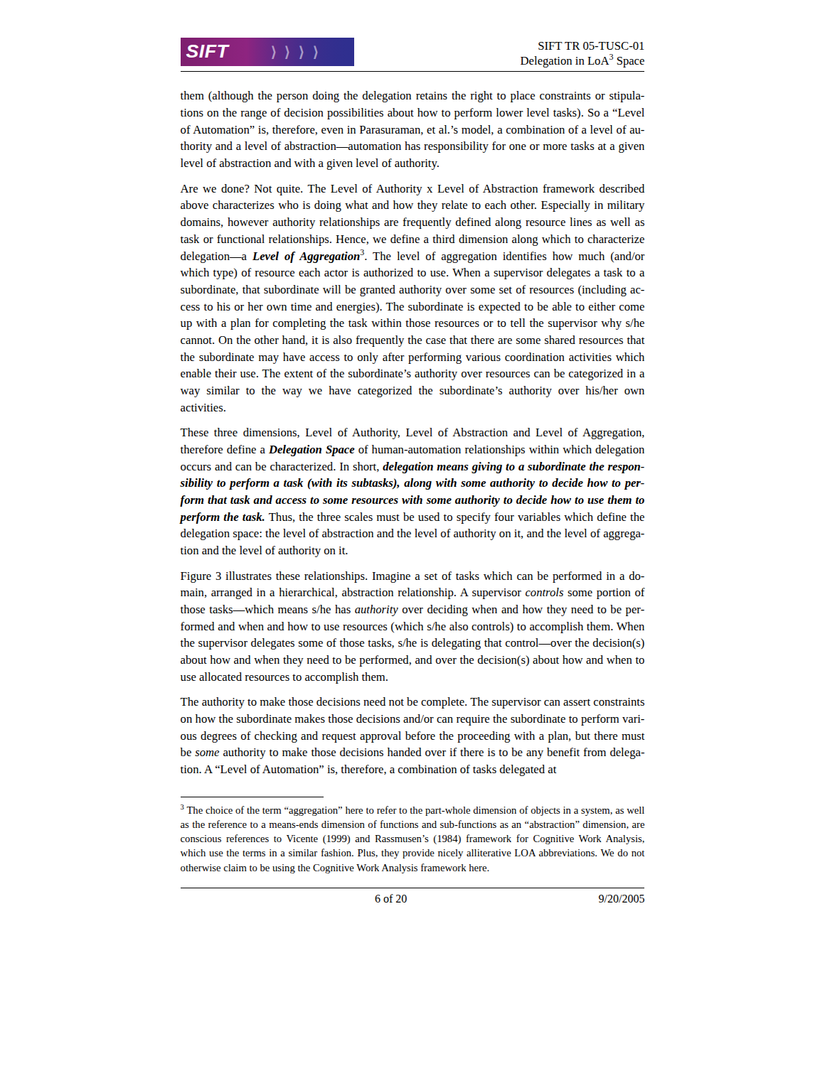SIFT ⟩ ⟩ ⟩ ⟩
SIFT TR 05-TUSC-01
Delegation in LoA3 Space
them (although the person doing the delegation retains the right to place constraints or stipulations on the range of decision possibilities about how to perform lower level tasks). So a “Level of Automation” is, therefore, even in Parasuraman, et al.’s model, a combination of a level of authority and a level of abstraction—automation has responsibility for one or more tasks at a given level of abstraction and with a given level of authority.
Are we done? Not quite. The Level of Authority x Level of Abstraction framework described above characterizes who is doing what and how they relate to each other. Especially in military domains, however authority relationships are frequently defined along resource lines as well as task or functional relationships. Hence, we define a third dimension along which to characterize delegation—a Level of Aggregation3. The level of aggregation identifies how much (and/or which type) of resource each actor is authorized to use. When a supervisor delegates a task to a subordinate, that subordinate will be granted authority over some set of resources (including access to his or her own time and energies). The subordinate is expected to be able to either come up with a plan for completing the task within those resources or to tell the supervisor why s/he cannot. On the other hand, it is also frequently the case that there are some shared resources that the subordinate may have access to only after performing various coordination activities which enable their use. The extent of the subordinate’s authority over resources can be categorized in a way similar to the way we have categorized the subordinate’s authority over his/her own activities.
These three dimensions, Level of Authority, Level of Abstraction and Level of Aggregation, therefore define a Delegation Space of human-automation relationships within which delegation occurs and can be characterized. In short, delegation means giving to a subordinate the responsibility to perform a task (with its subtasks), along with some authority to decide how to perform that task and access to some resources with some authority to decide how to use them to perform the task. Thus, the three scales must be used to specify four variables which define the delegation space: the level of abstraction and the level of authority on it, and the level of aggregation and the level of authority on it.
Figure 3 illustrates these relationships. Imagine a set of tasks which can be performed in a domain, arranged in a hierarchical, abstraction relationship. A supervisor controls some portion of those tasks—which means s/he has authority over deciding when and how they need to be performed and when and how to use resources (which s/he also controls) to accomplish them. When the supervisor delegates some of those tasks, s/he is delegating that control—over the decision(s) about how and when they need to be performed, and over the decision(s) about how and when to use allocated resources to accomplish them.
The authority to make those decisions need not be complete. The supervisor can assert constraints on how the subordinate makes those decisions and/or can require the subordinate to perform various degrees of checking and request approval before the proceeding with a plan, but there must be some authority to make those decisions handed over if there is to be any benefit from delegation. A “Level of Automation” is, therefore, a combination of tasks delegated at
3 The choice of the term “aggregation” here to refer to the part-whole dimension of objects in a system, as well as the reference to a means-ends dimension of functions and sub-functions as an “abstraction” dimension, are conscious references to Vicente (1999) and Rassmusen’s (1984) framework for Cognitive Work Analysis, which use the terms in a similar fashion. Plus, they provide nicely alliterative LOA abbreviations. We do not otherwise claim to be using the Cognitive Work Analysis framework here.
6 of 20
9/20/2005